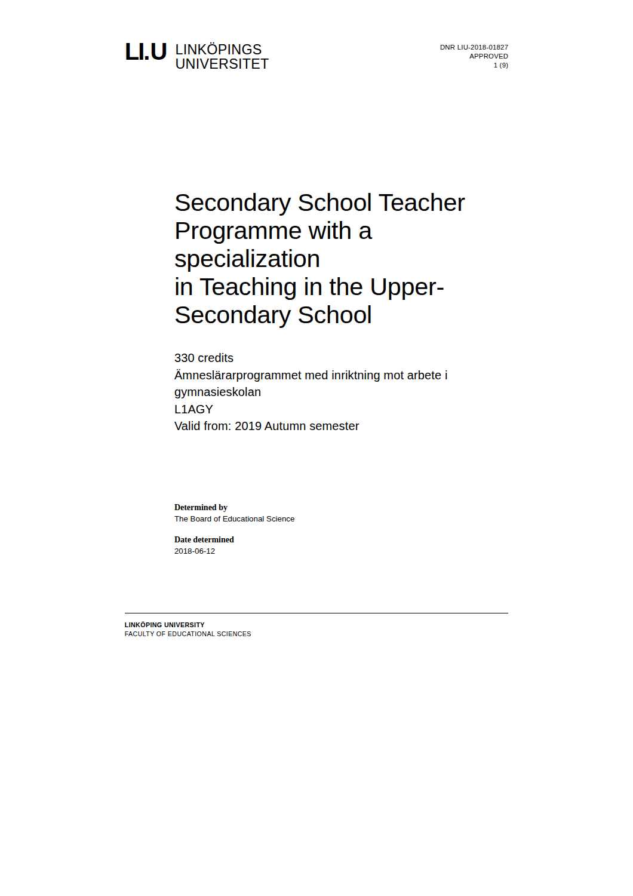LI. U
LINKÖPINGS
UNIVERSITET
DNR LIU-2018-01827
APPROVED
1 (9)
Secondary School Teacher
Programme with a specialization
in Teaching in the Upper-
Secondary School
330 credits
Ämneslärarprogrammet med inriktning mot arbete i
gymnasieskolan
L1AGY
Valid from: 2019 Autumn semester
Determined by
The Board of Educational Science
Date determined
2018-06-12
LINKÖPING UNIVERSITY
FACULTY OF EDUCATIONAL SCIENCES